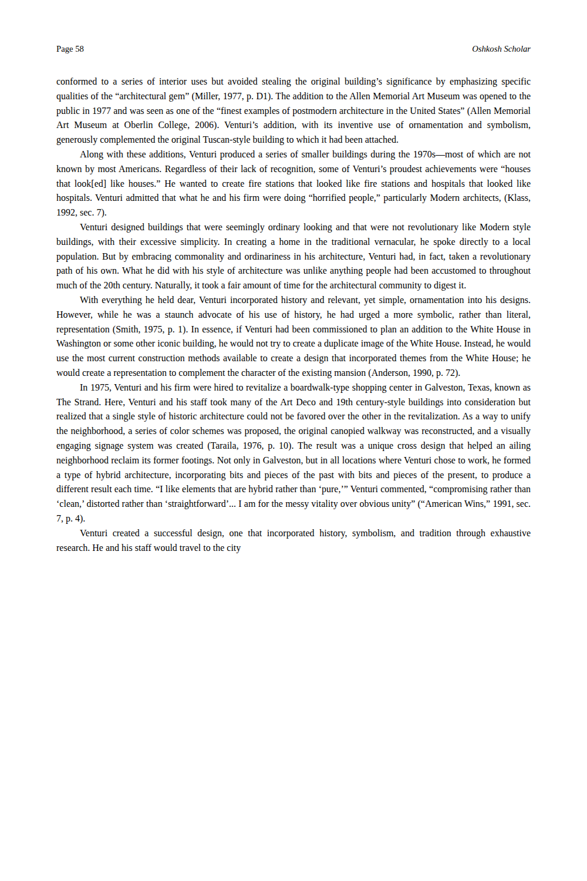Page 58 Oshkosh Scholar
conformed to a series of interior uses but avoided stealing the original building’s significance by emphasizing specific qualities of the “architectural gem” (Miller, 1977, p. D1). The addition to the Allen Memorial Art Museum was opened to the public in 1977 and was seen as one of the “finest examples of postmodern architecture in the United States” (Allen Memorial Art Museum at Oberlin College, 2006). Venturi’s addition, with its inventive use of ornamentation and symbolism, generously complemented the original Tuscan-style building to which it had been attached.
Along with these additions, Venturi produced a series of smaller buildings during the 1970s—most of which are not known by most Americans. Regardless of their lack of recognition, some of Venturi’s proudest achievements were “houses that look[ed] like houses.” He wanted to create fire stations that looked like fire stations and hospitals that looked like hospitals. Venturi admitted that what he and his firm were doing “horrified people,” particularly Modern architects, (Klass, 1992, sec. 7).
Venturi designed buildings that were seemingly ordinary looking and that were not revolutionary like Modern style buildings, with their excessive simplicity. In creating a home in the traditional vernacular, he spoke directly to a local population. But by embracing commonality and ordinariness in his architecture, Venturi had, in fact, taken a revolutionary path of his own. What he did with his style of architecture was unlike anything people had been accustomed to throughout much of the 20th century. Naturally, it took a fair amount of time for the architectural community to digest it.
With everything he held dear, Venturi incorporated history and relevant, yet simple, ornamentation into his designs. However, while he was a staunch advocate of his use of history, he had urged a more symbolic, rather than literal, representation (Smith, 1975, p. 1). In essence, if Venturi had been commissioned to plan an addition to the White House in Washington or some other iconic building, he would not try to create a duplicate image of the White House. Instead, he would use the most current construction methods available to create a design that incorporated themes from the White House; he would create a representation to complement the character of the existing mansion (Anderson, 1990, p. 72).
In 1975, Venturi and his firm were hired to revitalize a boardwalk-type shopping center in Galveston, Texas, known as The Strand. Here, Venturi and his staff took many of the Art Deco and 19th century-style buildings into consideration but realized that a single style of historic architecture could not be favored over the other in the revitalization. As a way to unify the neighborhood, a series of color schemes was proposed, the original canopied walkway was reconstructed, and a visually engaging signage system was created (Taraila, 1976, p. 10). The result was a unique cross design that helped an ailing neighborhood reclaim its former footings. Not only in Galveston, but in all locations where Venturi chose to work, he formed a type of hybrid architecture, incorporating bits and pieces of the past with bits and pieces of the present, to produce a different result each time. “I like elements that are hybrid rather than ‘pure,’” Venturi commented, “compromising rather than ‘clean,’ distorted rather than ‘straightforward’... I am for the messy vitality over obvious unity” (“American Wins,” 1991, sec. 7, p. 4).
Venturi created a successful design, one that incorporated history, symbolism, and tradition through exhaustive research. He and his staff would travel to the city